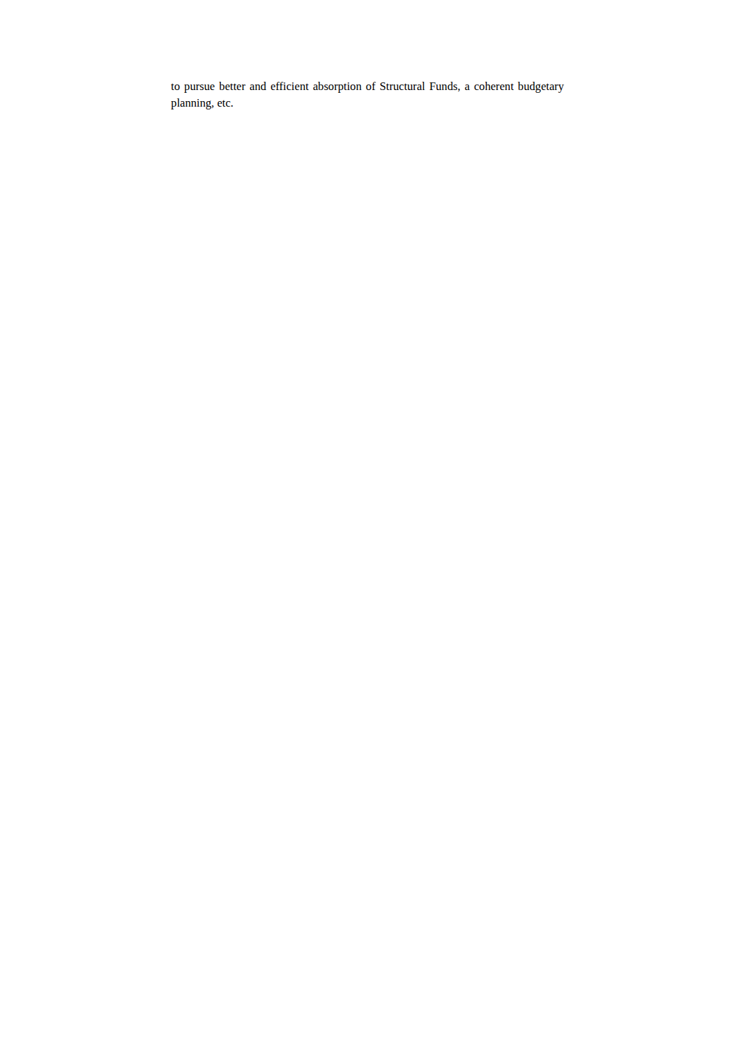to pursue better and efficient absorption of Structural Funds, a coherent budgetary planning, etc.